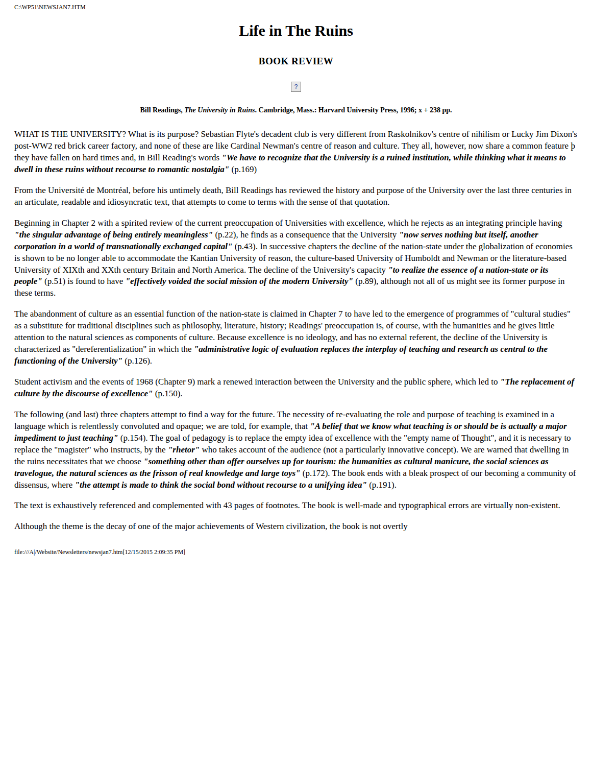C:\WP51\NEWSJAN7.HTM
Life in The Ruins
BOOK REVIEW
?
Bill Readings, The University in Ruins. Cambridge, Mass.: Harvard University Press, 1996; x + 238 pp.
WHAT IS THE UNIVERSITY? What is its purpose? Sebastian Flyte's decadent club is very different from Raskolnikov's centre of nihilism or Lucky Jim Dixon's post-WW2 red brick career factory, and none of these are like Cardinal Newman's centre of reason and culture. They all, however, now share a common feature þ they have fallen on hard times and, in Bill Reading's words "We have to recognize that the University is a ruined institution, while thinking what it means to dwell in these ruins without recourse to romantic nostalgia" (p.169)
From the Université de Montréal, before his untimely death, Bill Readings has reviewed the history and purpose of the University over the last three centuries in an articulate, readable and idiosyncratic text, that attempts to come to terms with the sense of that quotation.
Beginning in Chapter 2 with a spirited review of the current preoccupation of Universities with excellence, which he rejects as an integrating principle having "the singular advantage of being entirely meaningless" (p.22), he finds as a consequence that the University "now serves nothing but itself, another corporation in a world of transnationally exchanged capital" (p.43). In successive chapters the decline of the nation-state under the globalization of economies is shown to be no longer able to accommodate the Kantian University of reason, the culture-based University of Humboldt and Newman or the literature-based University of XIXth and XXth century Britain and North America. The decline of the University's capacity "to realize the essence of a nation-state or its people" (p.51) is found to have "effectively voided the social mission of the modern University" (p.89), although not all of us might see its former purpose in these terms.
The abandonment of culture as an essential function of the nation-state is claimed in Chapter 7 to have led to the emergence of programmes of "cultural studies" as a substitute for traditional disciplines such as philosophy, literature, history; Readings' preoccupation is, of course, with the humanities and he gives little attention to the natural sciences as components of culture. Because excellence is no ideology, and has no external referent, the decline of the University is characterized as "dereferentialization" in which the "administrative logic of evaluation replaces the interplay of teaching and research as central to the functioning of the University" (p.126).
Student activism and the events of 1968 (Chapter 9) mark a renewed interaction between the University and the public sphere, which led to "The replacement of culture by the discourse of excellence" (p.150).
The following (and last) three chapters attempt to find a way for the future. The necessity of re-evaluating the role and purpose of teaching is examined in a language which is relentlessly convoluted and opaque; we are told, for example, that "A belief that we know what teaching is or should be is actually a major impediment to just teaching" (p.154). The goal of pedagogy is to replace the empty idea of excellence with the "empty name of Thought", and it is necessary to replace the "magister" who instructs, by the "rhetor" who takes account of the audience (not a particularly innovative concept). We are warned that dwelling in the ruins necessitates that we choose "something other than offer ourselves up for tourism: the humanities as cultural manicure, the social sciences as travelogue, the natural sciences as the frisson of real knowledge and large toys" (p.172). The book ends with a bleak prospect of our becoming a community of dissensus, where "the attempt is made to think the social bond without recourse to a unifying idea" (p.191).
The text is exhaustively referenced and complemented with 43 pages of footnotes. The book is well-made and typographical errors are virtually non-existent.
Although the theme is the decay of one of the major achievements of Western civilization, the book is not overtly
file:///A|/Website/Newsletters/newsjan7.htm[12/15/2015 2:09:35 PM]